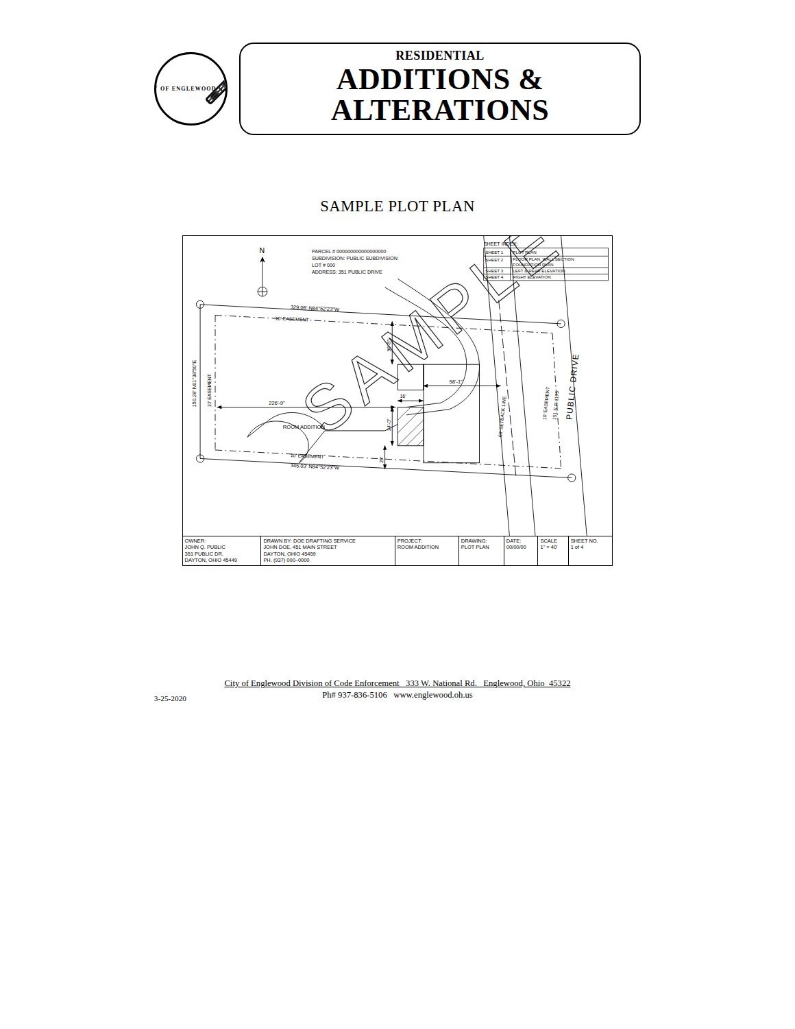CITY OF ENGLEWOOD
1841
★★
RESIDENTIAL
ADDITIONS & ALTERATIONS
SAMPLE PLOT PLAN
SAMPLE N PARCEL # 000000000000000000 SUBDIVISION: PUBLIC SUBDIVISION LOT # 000 ADDRESS: 351 PUBLIC DRIVE SHEET INDEX: SHEET 1PLOT PLAN SHEET 2FLOOR PLAN, WALL SECTION FOUNDATION PLAN SHEET 3LEFT & REAR ELEVATION SHEET 4RIGHT ELEVATION 329.06' N84°52'23"W 10' EASEMENT 150.28' N01°38'50"E 10' EASEMENT 345.03' N84°52'23"W 10' EASEMENT PUBLIC DRIVE 10' EASEMENT 151.5' R-1175 60' SETBACK LINE ROOM ADDITION 226'-9" 16' 24'-0" 29' 96'-5" 98'-1"
| OWNER: JOHN Q. PUBLIC 351 PUBLIC DR. DAYTON, OHIO 45449 | DRAWN BY: DOE DRAFTING SERVICE JOHN DOE, 451 MAIN STREET DAYTON, OHIO 45459 PH. (937) 000–0000 | PROJECT: ROOM ADDITION | DRAWING: PLOT PLAN | DATE: 00/00/00 | SCALE 1" = 40' | SHEET NO. 1 of 4 |
3-25-2020
City of Englewood Division of Code Enforcement 333 W. National Rd. Englewood, Ohio 45322
Ph# 937-836-5106 www.englewood.oh.us